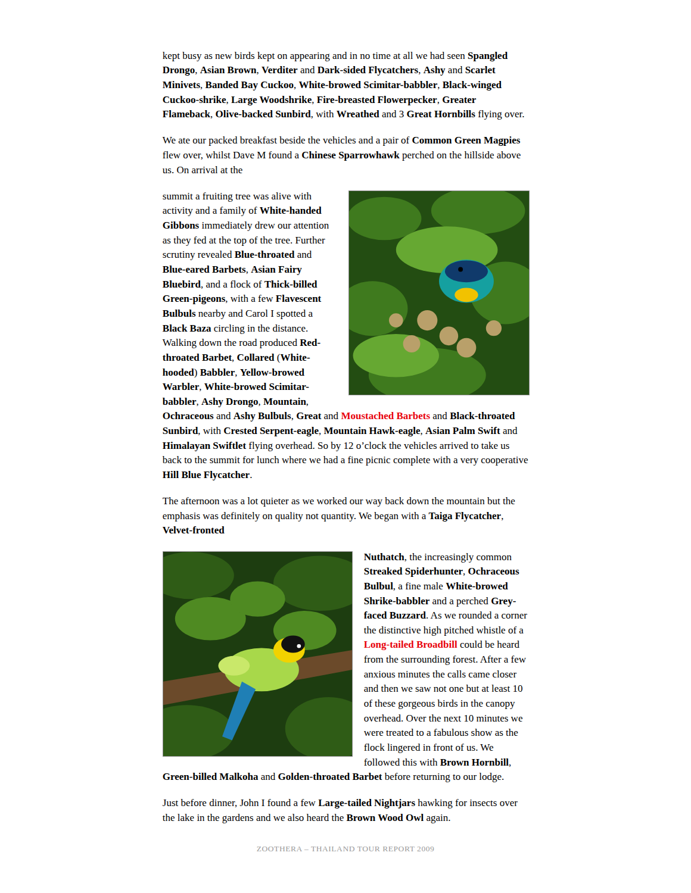kept busy as new birds kept on appearing and in no time at all we had seen Spangled Drongo, Asian Brown, Verditer and Dark-sided Flycatchers, Ashy and Scarlet Minivets, Banded Bay Cuckoo, White-browed Scimitar-babbler, Black-winged Cuckoo-shrike, Large Woodshrike, Fire-breasted Flowerpecker, Greater Flameback, Olive-backed Sunbird, with Wreathed and 3 Great Hornbills flying over.
We ate our packed breakfast beside the vehicles and a pair of Common Green Magpies flew over, whilst Dave M found a Chinese Sparrowhawk perched on the hillside above us. On arrival at the
summit a fruiting tree was alive with activity and a family of White-handed Gibbons immediately drew our attention as they fed at the top of the tree. Further scrutiny revealed Blue-throated and Blue-eared Barbets, Asian Fairy Bluebird, and a flock of Thick-billed Green-pigeons, with a few Flavescent Bulbuls nearby and Carol I spotted a Black Baza circling in the distance. Walking down the road produced Red-throated Barbet, Collared (White-hooded) Babbler, Yellow-browed Warbler, White-browed Scimitar-babbler, Ashy Drongo, Mountain, Ochraceous and Ashy Bulbuls, Great and Moustached Barbets and Black-throated Sunbird, with Crested Serpent-eagle, Mountain Hawk-eagle, Asian Palm Swift and Himalayan Swiftlet flying overhead. So by 12 o’clock the vehicles arrived to take us back to the summit for lunch where we had a fine picnic complete with a very cooperative Hill Blue Flycatcher.
The afternoon was a lot quieter as we worked our way back down the mountain but the emphasis was definitely on quality not quantity. We began with a Taiga Flycatcher, Velvet-fronted
Nuthatch, the increasingly common Streaked Spiderhunter, Ochraceous Bulbul, a fine male White-browed Shrike-babbler and a perched Grey-faced Buzzard. As we rounded a corner the distinctive high pitched whistle of a Long-tailed Broadbill could be heard from the surrounding forest. After a few anxious minutes the calls came closer and then we saw not one but at least 10 of these gorgeous birds in the canopy overhead. Over the next 10 minutes we were treated to a fabulous show as the flock lingered in front of us. We followed this with Brown Hornbill, Green-billed Malkoha and Golden-throated Barbet before returning to our lodge.
Just before dinner, John I found a few Large-tailed Nightjars hawking for insects over the lake in the gardens and we also heard the Brown Wood Owl again.
ZOOTHERA – THAILAND TOUR REPORT 2009